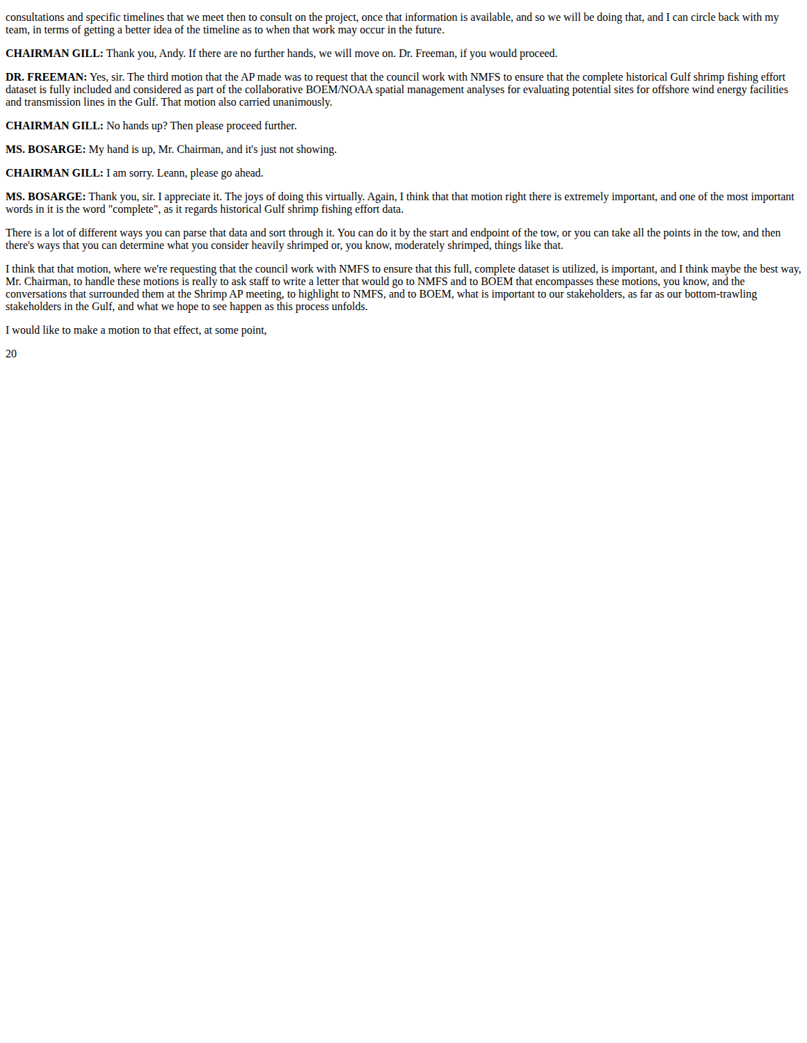consultations and specific timelines that we meet then to consult on the project, once that information is available, and so we will be doing that, and I can circle back with my team, in terms of getting a better idea of the timeline as to when that work may occur in the future.
CHAIRMAN GILL: Thank you, Andy. If there are no further hands, we will move on. Dr. Freeman, if you would proceed.
DR. FREEMAN: Yes, sir. The third motion that the AP made was to request that the council work with NMFS to ensure that the complete historical Gulf shrimp fishing effort dataset is fully included and considered as part of the collaborative BOEM/NOAA spatial management analyses for evaluating potential sites for offshore wind energy facilities and transmission lines in the Gulf. That motion also carried unanimously.
CHAIRMAN GILL: No hands up? Then please proceed further.
MS. BOSARGE: My hand is up, Mr. Chairman, and it's just not showing.
CHAIRMAN GILL: I am sorry. Leann, please go ahead.
MS. BOSARGE: Thank you, sir. I appreciate it. The joys of doing this virtually. Again, I think that that motion right there is extremely important, and one of the most important words in it is the word "complete", as it regards historical Gulf shrimp fishing effort data.
There is a lot of different ways you can parse that data and sort through it. You can do it by the start and endpoint of the tow, or you can take all the points in the tow, and then there's ways that you can determine what you consider heavily shrimped or, you know, moderately shrimped, things like that.
I think that that motion, where we're requesting that the council work with NMFS to ensure that this full, complete dataset is utilized, is important, and I think maybe the best way, Mr. Chairman, to handle these motions is really to ask staff to write a letter that would go to NMFS and to BOEM that encompasses these motions, you know, and the conversations that surrounded them at the Shrimp AP meeting, to highlight to NMFS, and to BOEM, what is important to our stakeholders, as far as our bottom-trawling stakeholders in the Gulf, and what we hope to see happen as this process unfolds.
I would like to make a motion to that effect, at some point,
20